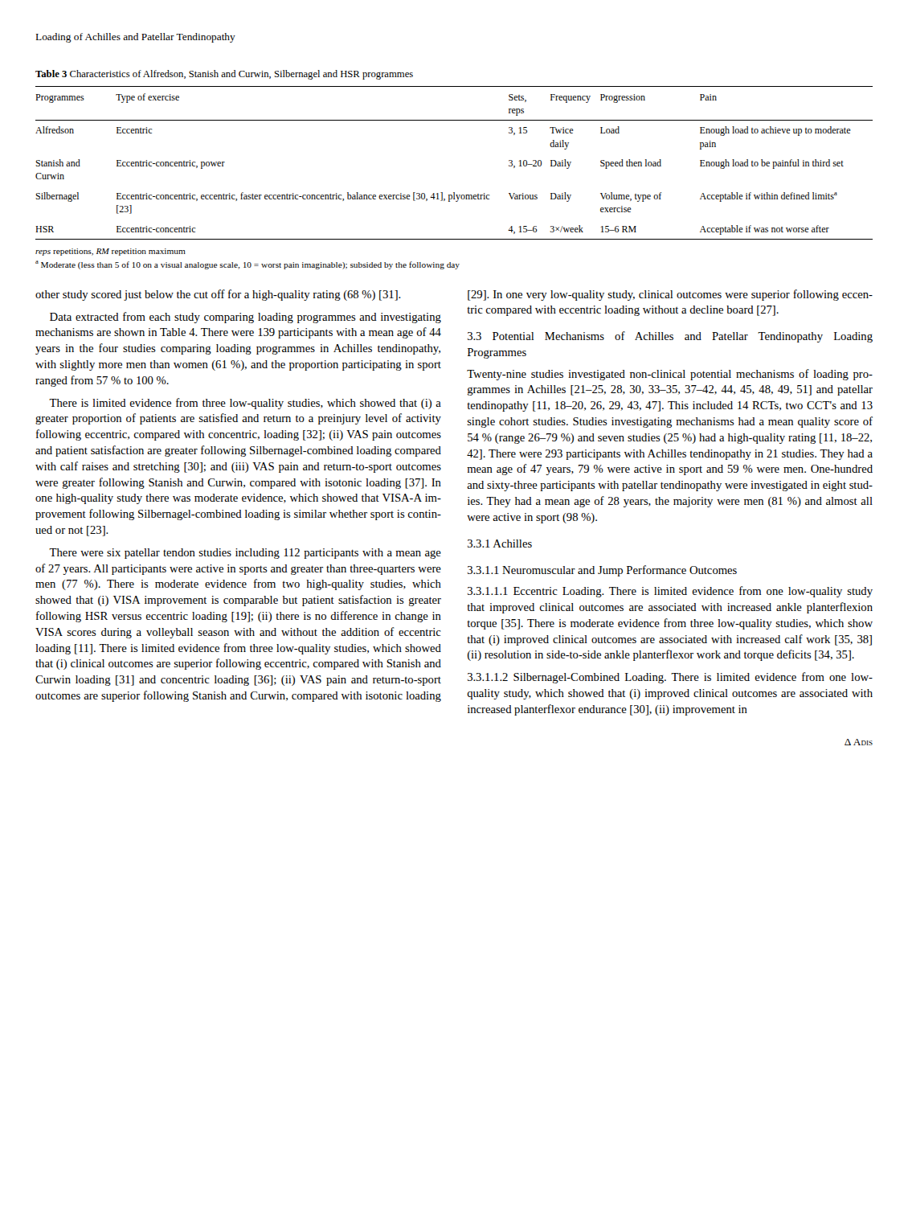Loading of Achilles and Patellar Tendinopathy
Table 3 Characteristics of Alfredson, Stanish and Curwin, Silbernagel and HSR programmes
| Programmes | Type of exercise | Sets, reps | Frequency | Progression | Pain |
| --- | --- | --- | --- | --- | --- |
| Alfredson | Eccentric | 3, 15 | Twice daily | Load | Enough load to achieve up to moderate pain |
| Stanish and Curwin | Eccentric-concentric, power | 3, 10–20 | Daily | Speed then load | Enough load to be painful in third set |
| Silbernagel | Eccentric-concentric, eccentric, faster eccentric-concentric, balance exercise [30, 41], plyometric [23] | Various | Daily | Volume, type of exercise | Acceptable if within defined limits a |
| HSR | Eccentric-concentric | 4, 15–6 | 3×/week | 15–6 RM | Acceptable if was not worse after |
reps repetitions, RM repetition maximum
a Moderate (less than 5 of 10 on a visual analogue scale, 10 = worst pain imaginable); subsided by the following day
other study scored just below the cut off for a high-quality rating (68 %) [31].
Data extracted from each study comparing loading programmes and investigating mechanisms are shown in Table 4. There were 139 participants with a mean age of 44 years in the four studies comparing loading programmes in Achilles tendinopathy, with slightly more men than women (61 %), and the proportion participating in sport ranged from 57 % to 100 %.
There is limited evidence from three low-quality studies, which showed that (i) a greater proportion of patients are satisfied and return to a preinjury level of activity following eccentric, compared with concentric, loading [32]; (ii) VAS pain outcomes and patient satisfaction are greater following Silbernagel-combined loading compared with calf raises and stretching [30]; and (iii) VAS pain and return-to-sport outcomes were greater following Stanish and Curwin, compared with isotonic loading [37]. In one high-quality study there was moderate evidence, which showed that VISA-A improvement following Silbernagel-combined loading is similar whether sport is continued or not [23].
There were six patellar tendon studies including 112 participants with a mean age of 27 years. All participants were active in sports and greater than three-quarters were men (77 %). There is moderate evidence from two high-quality studies, which showed that (i) VISA improvement is comparable but patient satisfaction is greater following HSR versus eccentric loading [19]; (ii) there is no difference in change in VISA scores during a volleyball season with and without the addition of eccentric loading [11]. There is limited evidence from three low-quality studies, which showed that (i) clinical outcomes are superior following eccentric, compared with Stanish and Curwin loading [31] and concentric loading [36]; (ii) VAS pain and return-to-sport outcomes are superior following Stanish and Curwin, compared with isotonic loading [29]. In one very low-quality study, clinical outcomes were superior following eccentric compared with eccentric loading without a decline board [27].
3.3 Potential Mechanisms of Achilles and Patellar Tendinopathy Loading Programmes
Twenty-nine studies investigated non-clinical potential mechanisms of loading programmes in Achilles [21–25, 28, 30, 33–35, 37–42, 44, 45, 48, 49, 51] and patellar tendinopathy [11, 18–20, 26, 29, 43, 47]. This included 14 RCTs, two CCT's and 13 single cohort studies. Studies investigating mechanisms had a mean quality score of 54 % (range 26–79 %) and seven studies (25 %) had a high-quality rating [11, 18–22, 42]. There were 293 participants with Achilles tendinopathy in 21 studies. They had a mean age of 47 years, 79 % were active in sport and 59 % were men. One-hundred and sixty-three participants with patellar tendinopathy were investigated in eight studies. They had a mean age of 28 years, the majority were men (81 %) and almost all were active in sport (98 %).
3.3.1 Achilles
3.3.1.1 Neuromuscular and Jump Performance Outcomes
3.3.1.1.1 Eccentric Loading. There is limited evidence from one low-quality study that improved clinical outcomes are associated with increased ankle planterflexion torque [35]. There is moderate evidence from three low-quality studies, which show that (i) improved clinical outcomes are associated with increased calf work [35, 38] (ii) resolution in side-to-side ankle planterflexor work and torque deficits [34, 35].
3.3.1.1.2 Silbernagel-Combined Loading. There is limited evidence from one low-quality study, which showed that (i) improved clinical outcomes are associated with increased planterflexor endurance [30], (ii) improvement in
Δ Adis